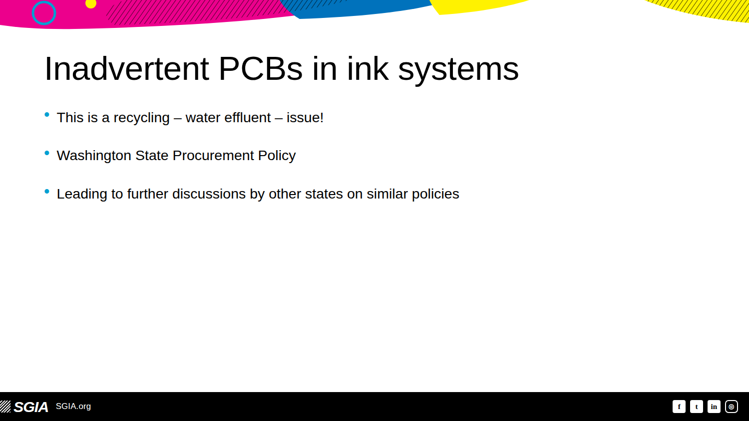Inadvertent PCBs in ink systems
This is a recycling – water effluent – issue!
Washington State Procurement Policy
Leading to further discussions by other states on similar policies
SGIA SGIA.org
f t in ◎